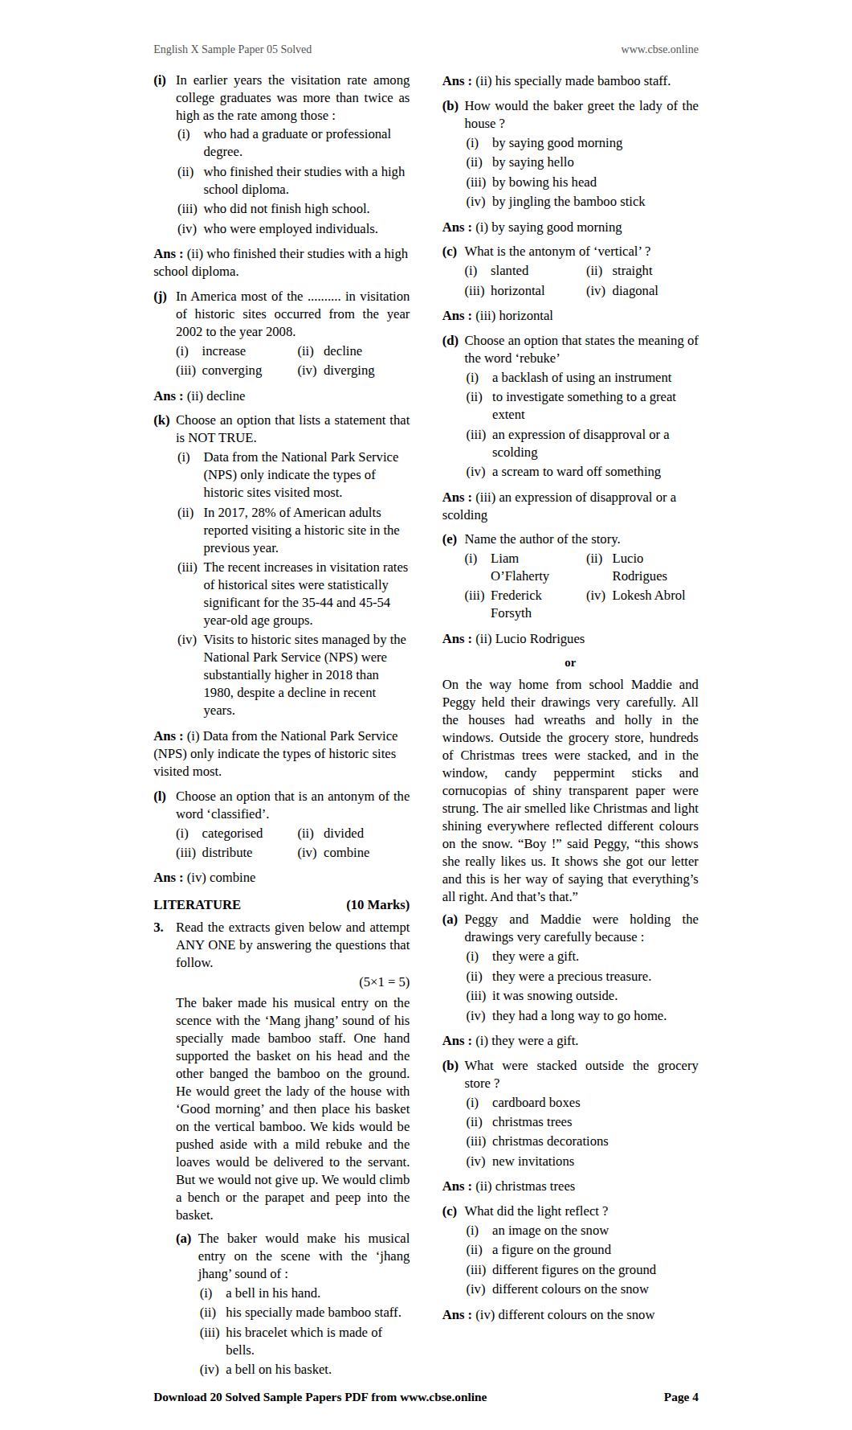English X Sample Paper 05 Solved
www.cbse.online
(i)
In earlier years the visitation rate among college graduates was more than twice as high as the rate among those :
(i) who had a graduate or professional degree.
(ii) who finished their studies with a high school diploma.
(iii) who did not finish high school.
(iv) who were employed individuals.
Ans : (ii) who finished their studies with a high school diploma.
(j)
In America most of the .......... in visitation of historic sites occurred from the year 2002 to the year 2008.
(i) increase
(ii) decline
(iii) converging
(iv) diverging
Ans : (ii) decline
(k)
Choose an option that lists a statement that is NOT TRUE.
(i) Data from the National Park Service (NPS) only indicate the types of historic sites visited most.
(ii) In 2017, 28% of American adults reported visiting a historic site in the previous year.
(iii) The recent increases in visitation rates of historical sites were statistically significant for the 35-44 and 45-54 year-old age groups.
(iv) Visits to historic sites managed by the National Park Service (NPS) were substantially higher in 2018 than 1980, despite a decline in recent years.
Ans : (i) Data from the National Park Service (NPS) only indicate the types of historic sites visited most.
(l)
Choose an option that is an antonym of the word ‘classified’.
(i) categorised
(ii) divided
(iii) distribute
(iv) combine
Ans : (iv) combine
LITERATURE
(10 Marks)
3.
Read the extracts given below and attempt ANY ONE by answering the questions that follow.
(5×1 = 5)
The baker made his musical entry on the scence with the ‘Mang jhang’ sound of his specially made bamboo staff. One hand supported the basket on his head and the other banged the bamboo on the ground. He would greet the lady of the house with ‘Good morning’ and then place his basket on the vertical bamboo. We kids would be pushed aside with a mild rebuke and the loaves would be delivered to the servant. But we would not give up. We would climb a bench or the parapet and peep into the basket.
(a)
The baker would make his musical entry on the scene with the ‘jhang jhang’ sound of :
(i) a bell in his hand.
(ii) his specially made bamboo staff.
(iii) his bracelet which is made of bells.
(iv) a bell on his basket.
Ans : (ii) his specially made bamboo staff.
(b)
How would the baker greet the lady of the house ?
(i) by saying good morning
(ii) by saying hello
(iii) by bowing his head
(iv) by jingling the bamboo stick
Ans : (i) by saying good morning
(c)
What is the antonym of ‘vertical’ ?
(i) slanted
(ii) straight
(iii) horizontal
(iv) diagonal
Ans : (iii) horizontal
(d)
Choose an option that states the meaning of the word ‘rebuke’
(i) a backlash of using an instrument
(ii) to investigate something to a great extent
(iii) an expression of disapproval or a scolding
(iv) a scream to ward off something
Ans : (iii) an expression of disapproval or a scolding
(e)
Name the author of the story.
(i) Liam O’Flaherty
(ii) Lucio Rodrigues
(iii) Frederick Forsyth
(iv) Lokesh Abrol
Ans : (ii) Lucio Rodrigues
or
On the way home from school Maddie and Peggy held their drawings very carefully. All the houses had wreaths and holly in the windows. Outside the grocery store, hundreds of Christmas trees were stacked, and in the window, candy peppermint sticks and cornucopias of shiny transparent paper were strung. The air smelled like Christmas and light shining everywhere reflected different colours on the snow. “Boy !” said Peggy, “this shows she really likes us. It shows she got our letter and this is her way of saying that everything’s all right. And that’s that.”
(a)
Peggy and Maddie were holding the drawings very carefully because :
(i) they were a gift.
(ii) they were a precious treasure.
(iii) it was snowing outside.
(iv) they had a long way to go home.
Ans : (i) they were a gift.
(b)
What were stacked outside the grocery store ?
(i) cardboard boxes
(ii) christmas trees
(iii) christmas decorations
(iv) new invitations
Ans : (ii) christmas trees
(c)
What did the light reflect ?
(i) an image on the snow
(ii) a figure on the ground
(iii) different figures on the ground
(iv) different colours on the snow
Ans : (iv) different colours on the snow
Download 20 Solved Sample Papers PDF from www.cbse.online
Page 4